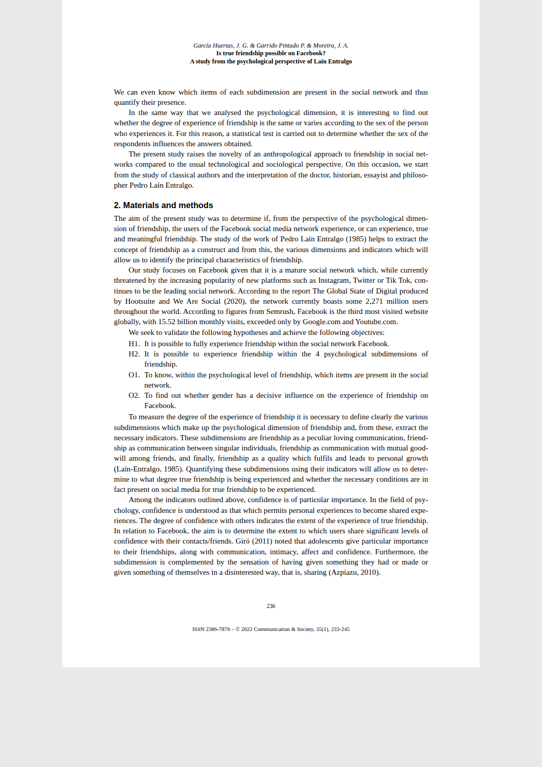García Huertas, J. G. & Garrido Pintado P. & Moreira, J. A.
Is true friendship possible on Facebook?
A study from the psychological perspective of Laín Entralgo
We can even know which items of each subdimension are present in the social network and thus quantify their presence.
In the same way that we analysed the psychological dimension, it is interesting to find out whether the degree of experience of friendship is the same or varies according to the sex of the person who experiences it. For this reason, a statistical test is carried out to determine whether the sex of the respondents influences the answers obtained.
The present study raises the novelty of an anthropological approach to friendship in social networks compared to the usual technological and sociological perspective. On this occasion, we start from the study of classical authors and the interpretation of the doctor, historian, essayist and philosopher Pedro Laín Entralgo.
2. Materials and methods
The aim of the present study was to determine if, from the perspective of the psychological dimension of friendship, the users of the Facebook social media network experience, or can experience, true and meaningful friendship. The study of the work of Pedro Laín Entralgo (1985) helps to extract the concept of friendship as a construct and from this, the various dimensions and indicators which will allow us to identify the principal characteristics of friendship.
Our study focuses on Facebook given that it is a mature social network which, while currently threatened by the increasing popularity of new platforms such as Instagram, Twitter or Tik Tok, continues to be the leading social network. According to the report The Global State of Digital produced by Hootsuite and We Are Social (2020), the network currently boasts some 2,271 million users throughout the world. According to figures from Semrush, Facebook is the third most visited website globally, with 15.52 billion monthly visits, exceeded only by Google.com and Youtube.com.
We seek to validate the following hypotheses and achieve the following objectives:
H1. It is possible to fully experience friendship within the social network Facebook.
H2. It is possible to experience friendship within the 4 psychological subdimensions of friendship.
O1. To know, within the psychological level of friendship, which items are present in the social network.
O2. To find out whether gender has a decisive influence on the experience of friendship on Facebook.
To measure the degree of the experience of friendship it is necessary to define clearly the various subdimensions which make up the psychological dimension of friendship and, from these, extract the necessary indicators. These subdimensions are friendship as a peculiar loving communication, friendship as communication between singular individuals, friendship as communication with mutual goodwill among friends, and finally, friendship as a quality which fulfils and leads to personal growth (Laín-Entralgo, 1985). Quantifying these subdimensions using their indicators will allow us to determine to what degree true friendship is being experienced and whether the necessary conditions are in fact present on social media for true friendship to be experienced.
Among the indicators outlined above, confidence is of particular importance. In the field of psychology, confidence is understood as that which permits personal experiences to become shared experiences. The degree of confidence with others indicates the extent of the experience of true friendship. In relation to Facebook, the aim is to determine the extent to which users share significant levels of confidence with their contacts/friends. Giró (2011) noted that adolescents give particular importance to their friendships, along with communication, intimacy, affect and confidence. Furthermore, the subdimension is complemented by the sensation of having given something they had or made or given something of themselves in a disinterested way, that is, sharing (Azpiazu, 2010).
236
ISSN 2386-7876 – © 2022 Communication & Society, 35(1), 233-245